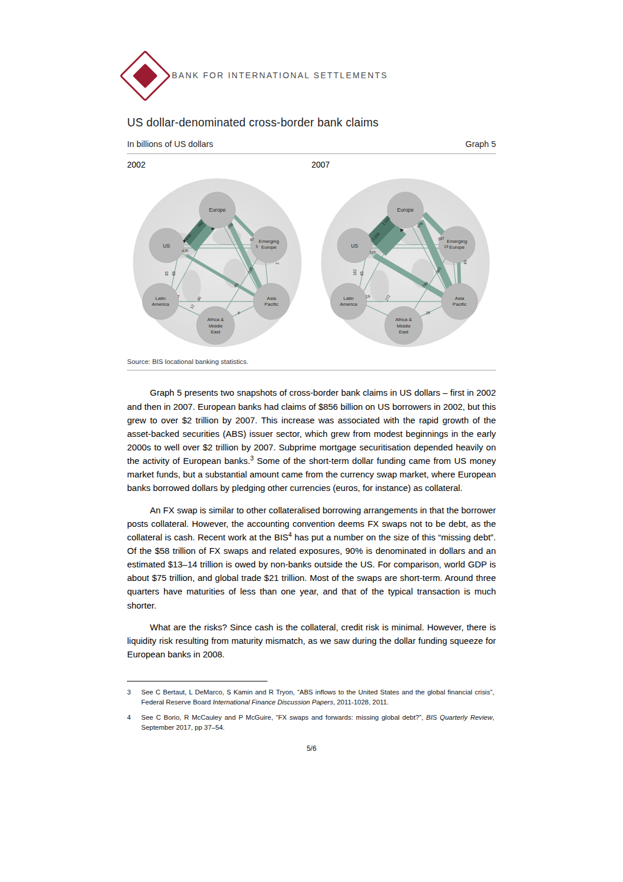Bank for International Settlements
US dollar-denominated cross-border bank claims
In billions of US dollars Graph 5
2002 2007
Europe US Emerging Europe Latin America Asia Pacific Africa & Middle East 462 856 436 209 47 5 2 238 83 65 69 7 96 12 6
Europe US Emerging Europe Latin America Asia Pacific Africa & Middle East 1,543 2,056 749 678 397 19 40 363 190 182 85 19 272 26
Source: BIS locational banking statistics.
Graph 5 presents two snapshots of cross-border bank claims in US dollars – first in 2002 and then in 2007. European banks had claims of $856 billion on US borrowers in 2002, but this grew to over $2 trillion by 2007. This increase was associated with the rapid growth of the asset-backed securities (ABS) issuer sector, which grew from modest beginnings in the early 2000s to well over $2 trillion by 2007. Subprime mortgage securitisation depended heavily on the activity of European banks.3 Some of the short-term dollar funding came from US money market funds, but a substantial amount came from the currency swap market, where European banks borrowed dollars by pledging other currencies (euros, for instance) as collateral.
An FX swap is similar to other collateralised borrowing arrangements in that the borrower posts collateral. However, the accounting convention deems FX swaps not to be debt, as the collateral is cash. Recent work at the BIS4 has put a number on the size of this “missing debt”. Of the $58 trillion of FX swaps and related exposures, 90% is denominated in dollars and an estimated $13–14 trillion is owed by non-banks outside the US. For comparison, world GDP is about $75 trillion, and global trade $21 trillion. Most of the swaps are short-term. Around three quarters have maturities of less than one year, and that of the typical transaction is much shorter.
What are the risks? Since cash is the collateral, credit risk is minimal. However, there is liquidity risk resulting from maturity mismatch, as we saw during the dollar funding squeeze for European banks in 2008.
3
See C Bertaut, L DeMarco, S Kamin and R Tryon, “ABS inflows to the United States and the global financial crisis”, Federal Reserve Board International Finance Discussion Papers, 2011-1028, 2011.
4
See C Borio, R McCauley and P McGuire, “FX swaps and forwards: missing global debt?”, BIS Quarterly Review, September 2017, pp 37–54.
5/6